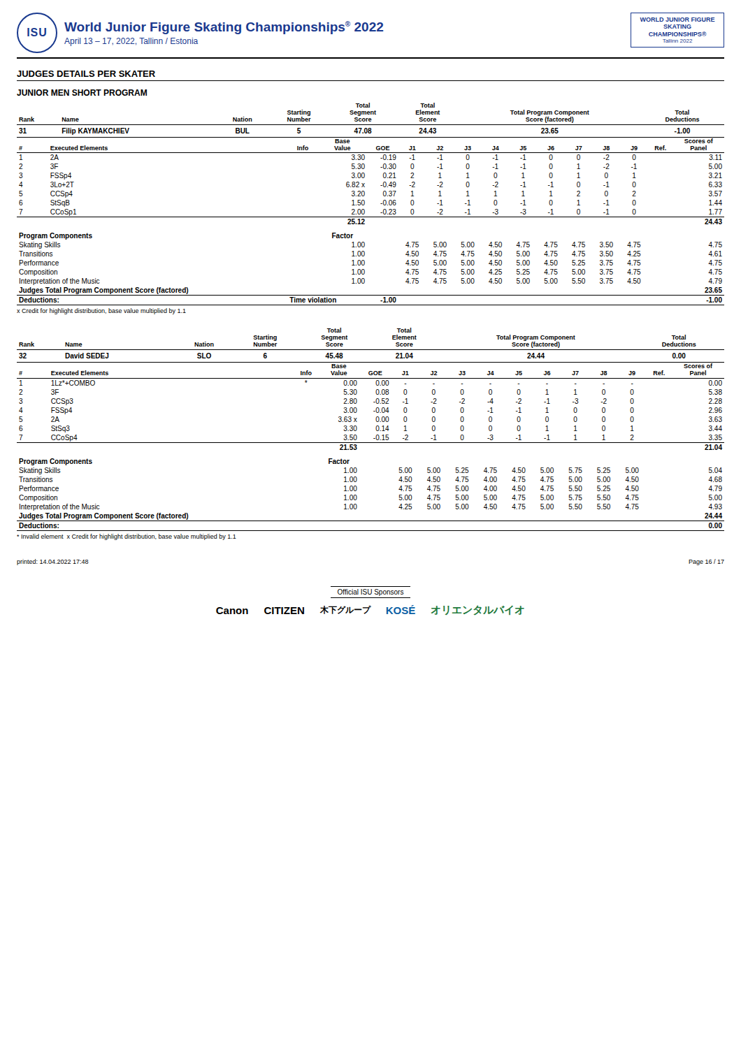ISU
World Junior Figure Skating Championships® 2022
April 13 – 17, 2022, Tallinn / Estonia
WORLD JUNIOR FIGURE SKATING CHAMPIONSHIPS® Tallinn 2022
JUDGES DETAILS PER SKATER
JUNIOR MEN SHORT PROGRAM
| Rank | Name | Nation | Starting Number | Total Segment Score | Total Element Score | Total Program Component Score (factored) | Total Deductions |
| --- | --- | --- | --- | --- | --- | --- | --- |
| 31 | Filip KAYMAKCHIEV | BUL | 5 | 47.08 | 24.43 | 23.65 | -1.00 |
| # | Executed Elements | Info | Base Value | GOE | J1 | J2 | J3 | J4 | J5 | J6 | J7 | J8 | J9 | Ref. | Scores of Panel |
| --- | --- | --- | --- | --- | --- | --- | --- | --- | --- | --- | --- | --- | --- | --- | --- |
| 1 | 2A | | 3.30 | -0.19 | -1 | -1 | 0 | -1 | -1 | 0 | 0 | -2 | 0 | | 3.11 |
| 2 | 3F | | 5.30 | -0.30 | 0 | -1 | 0 | -1 | -1 | 0 | 1 | -2 | -1 | | 5.00 |
| 3 | FSSp4 | | 3.00 | 0.21 | 2 | 1 | 1 | 0 | 1 | 0 | 1 | 0 | 1 | | 3.21 |
| 4 | 3Lo+2T | | 6.82 x | -0.49 | -2 | -2 | 0 | -2 | -1 | -1 | 0 | -1 | 0 | | 6.33 |
| 5 | CCSp4 | | 3.20 | 0.37 | 1 | 1 | 1 | 1 | 1 | 1 | 2 | 0 | 2 | | 3.57 |
| 6 | StSqB | | 1.50 | -0.06 | 0 | -1 | -1 | 0 | -1 | 0 | 1 | -1 | 0 | | 1.44 |
| 7 | CCoSp1 | | 2.00 | -0.23 | 0 | -2 | -1 | -3 | -3 | -1 | 0 | -1 | 0 | | 1.77 |
| | | | 25.12 | | | | 24.43 |
| Program Components | | Factor | |
| Skating Skills | | 1.00 | | 4.75 | 5.00 | 5.00 | 4.50 | 4.75 | 4.75 | 4.75 | 3.50 | 4.75 | | 4.75 |
| Transitions | | 1.00 | | 4.50 | 4.75 | 4.75 | 4.50 | 5.00 | 4.75 | 4.75 | 3.50 | 4.25 | | 4.61 |
| Performance | | 1.00 | | 4.50 | 5.00 | 5.00 | 4.50 | 5.00 | 4.50 | 5.25 | 3.75 | 4.75 | | 4.75 |
| Composition | | 1.00 | | 4.75 | 4.75 | 5.00 | 4.25 | 5.25 | 4.75 | 5.00 | 3.75 | 4.75 | | 4.75 |
| Interpretation of the Music | | 1.00 | | 4.75 | 4.75 | 5.00 | 4.50 | 5.00 | 5.00 | 5.50 | 3.75 | 4.50 | | 4.79 |
| Judges Total Program Component Score (factored) | | 23.65 |
| Deductions: | Time violation | -1.00 | | -1.00 |
x Credit for highlight distribution, base value multiplied by 1.1
| Rank | Name | Nation | Starting Number | Total Segment Score | Total Element Score | Total Program Component Score (factored) | Total Deductions |
| --- | --- | --- | --- | --- | --- | --- | --- |
| 32 | David SEDEJ | SLO | 6 | 45.48 | 21.04 | 24.44 | 0.00 |
| # | Executed Elements | Info | Base Value | GOE | J1 | J2 | J3 | J4 | J5 | J6 | J7 | J8 | J9 | Ref. | Scores of Panel |
| --- | --- | --- | --- | --- | --- | --- | --- | --- | --- | --- | --- | --- | --- | --- | --- |
| 1 | 1Lz*+COMBO | * | 0.00 | 0.00 | - | - | - | - | - | - | - | - | - | | 0.00 |
| 2 | 3F | | 5.30 | 0.08 | 0 | 0 | 0 | 0 | 0 | 1 | 1 | 0 | 0 | | 5.38 |
| 3 | CCSp3 | | 2.80 | -0.52 | -1 | -2 | -2 | -4 | -2 | -1 | -3 | -2 | 0 | | 2.28 |
| 4 | FSSp4 | | 3.00 | -0.04 | 0 | 0 | 0 | -1 | -1 | 1 | 0 | 0 | 0 | | 2.96 |
| 5 | 2A | | 3.63 x | 0.00 | 0 | 0 | 0 | 0 | 0 | 0 | 0 | 0 | 0 | | 3.63 |
| 6 | StSq3 | | 3.30 | 0.14 | 1 | 0 | 0 | 0 | 0 | 1 | 1 | 0 | 1 | | 3.44 |
| 7 | CCoSp4 | | 3.50 | -0.15 | -2 | -1 | 0 | -3 | -1 | -1 | 1 | 1 | 2 | | 3.35 |
| | | | 21.53 | | | | 21.04 |
| Program Components | | Factor | |
| Skating Skills | | 1.00 | | 5.00 | 5.00 | 5.25 | 4.75 | 4.50 | 5.00 | 5.75 | 5.25 | 5.00 | | 5.04 |
| Transitions | | 1.00 | | 4.50 | 4.50 | 4.75 | 4.00 | 4.75 | 4.75 | 5.00 | 5.00 | 4.50 | | 4.68 |
| Performance | | 1.00 | | 4.75 | 4.75 | 5.00 | 4.00 | 4.50 | 4.75 | 5.50 | 5.25 | 4.50 | | 4.79 |
| Composition | | 1.00 | | 5.00 | 4.75 | 5.00 | 5.00 | 4.75 | 5.00 | 5.75 | 5.50 | 4.75 | | 5.00 |
| Interpretation of the Music | | 1.00 | | 4.25 | 5.00 | 5.00 | 4.50 | 4.75 | 5.00 | 5.50 | 5.50 | 4.75 | | 4.93 |
| Judges Total Program Component Score (factored) | | 24.44 |
| Deductions: | | 0.00 |
* Invalid element x Credit for highlight distribution, base value multiplied by 1.1
printed: 14.04.2022 17:48
Page 16 / 17
Official ISU Sponsors
Canon CITIZEN 木下グループ KOSÉ オリエンタルバイオ